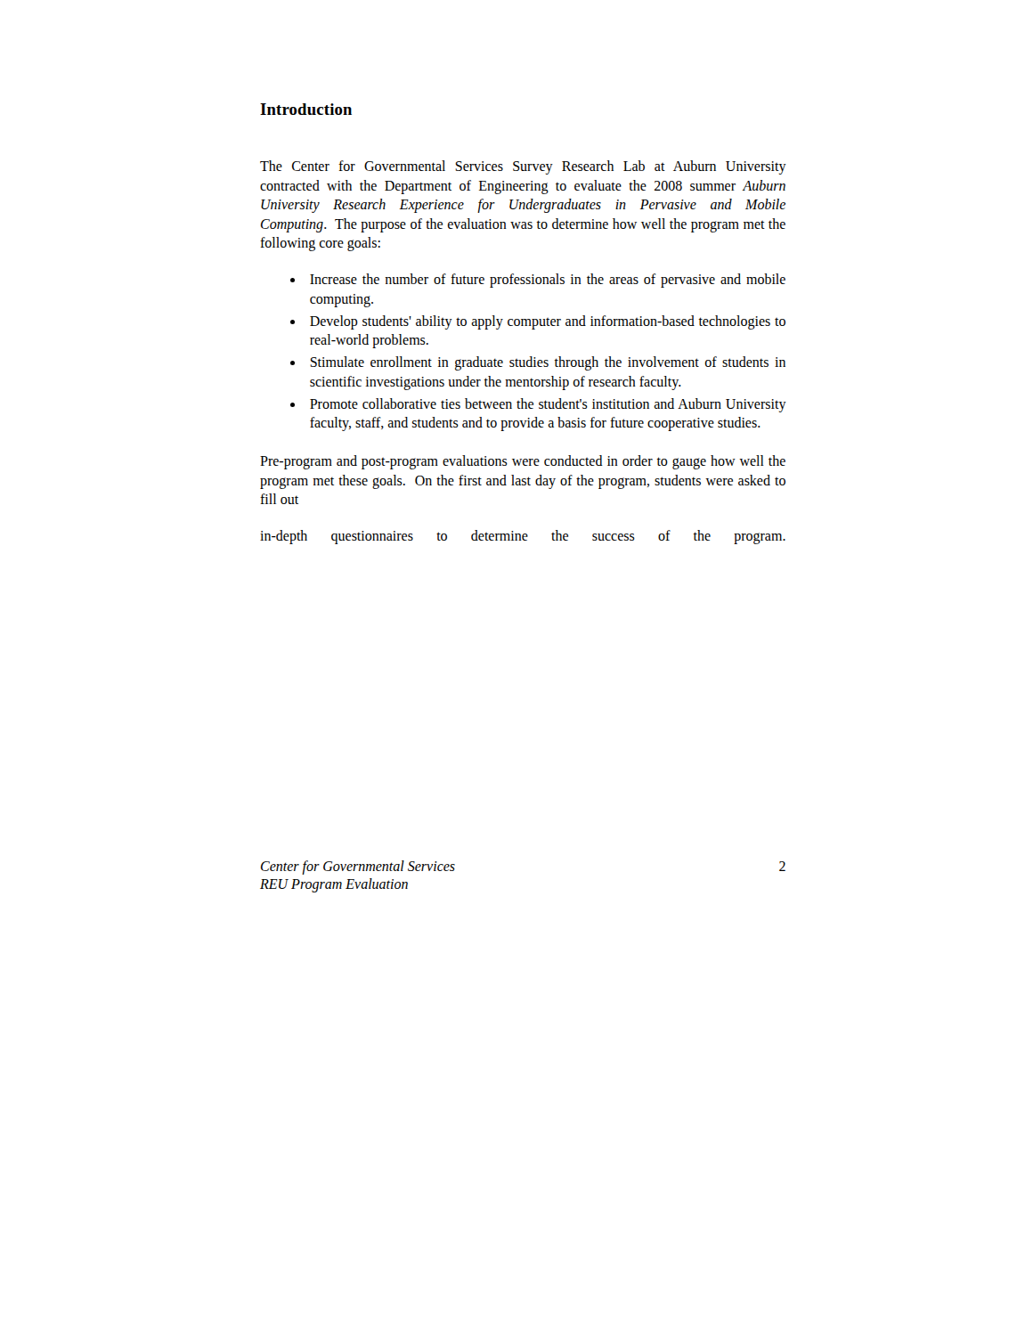Introduction
The Center for Governmental Services Survey Research Lab at Auburn University contracted with the Department of Engineering to evaluate the 2008 summer Auburn University Research Experience for Undergraduates in Pervasive and Mobile Computing. The purpose of the evaluation was to determine how well the program met the following core goals:
Increase the number of future professionals in the areas of pervasive and mobile computing.
Develop students' ability to apply computer and information-based technologies to real-world problems.
Stimulate enrollment in graduate studies through the involvement of students in scientific investigations under the mentorship of research faculty.
Promote collaborative ties between the student's institution and Auburn University faculty, staff, and students and to provide a basis for future cooperative studies.
Pre-program and post-program evaluations were conducted in order to gauge how well the program met these goals. On the first and last day of the program, students were asked to fill out
in-depth questionnaires to determine the success of the program.
2 Center for Governmental Services REU Program Evaluation